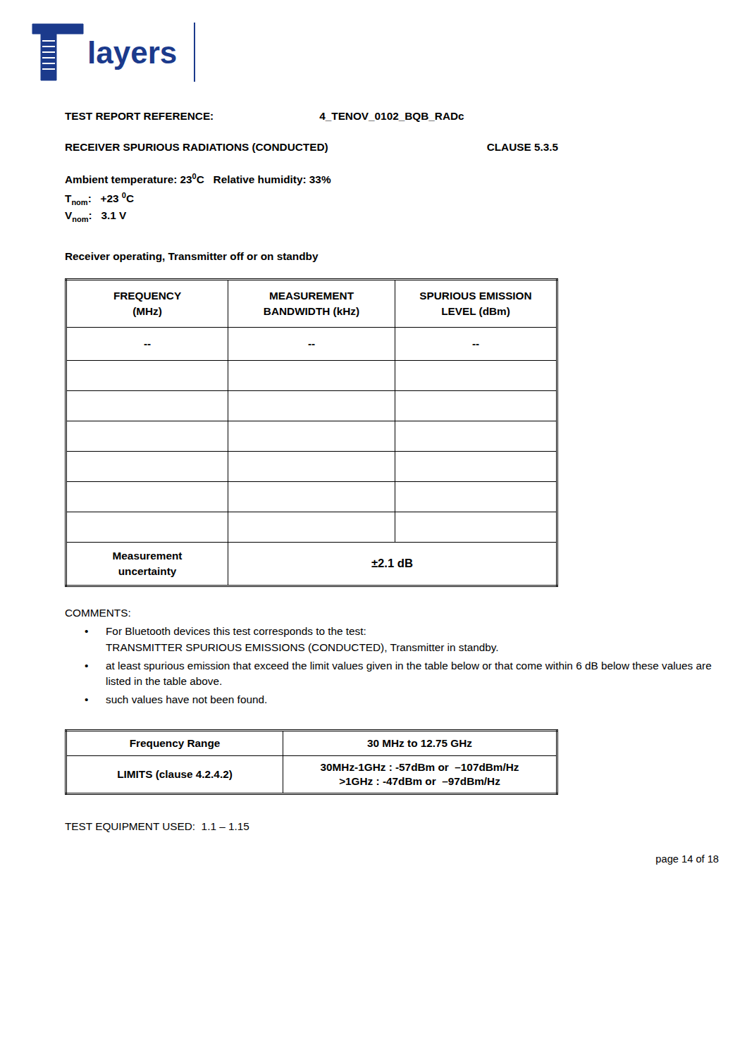layers
TEST REPORT REFERENCE: 4_TENOV_0102_BQB_RADc
RECEIVER SPURIOUS RADIATIONS (CONDUCTED) CLAUSE 5.3.5
Ambient temperature: 230 C Relative humidity: 33%
Tnom: +23 0 C
Vnom: 3.1 V
Receiver operating, Transmitter off or on standby
| FREQUENCY (MHz) | MEASUREMENT BANDWIDTH (kHz) | SPURIOUS EMISSION LEVEL (dBm) |
| --- | --- | --- |
| -- | -- | -- |
| Measurement uncertainty | ±2.1 dB |
COMMENTS:
For Bluetooth devices this test corresponds to the test:TRANSMITTER SPURIOUS EMISSIONS (CONDUCTED), Transmitter in standby.
at least spurious emission that exceed the limit values given in the table below or that come within 6 dB below these values are listed in the table above.
such values have not been found.
| Frequency Range | 30 MHz to 12.75 GHz |
| LIMITS (clause 4.2.4.2) | 30MHz-1GHz : -57dBm or –107dBm/Hz >1GHz : -47dBm or –97dBm/Hz |
TEST EQUIPMENT USED: 1.1 – 1.15
page 14 of 18